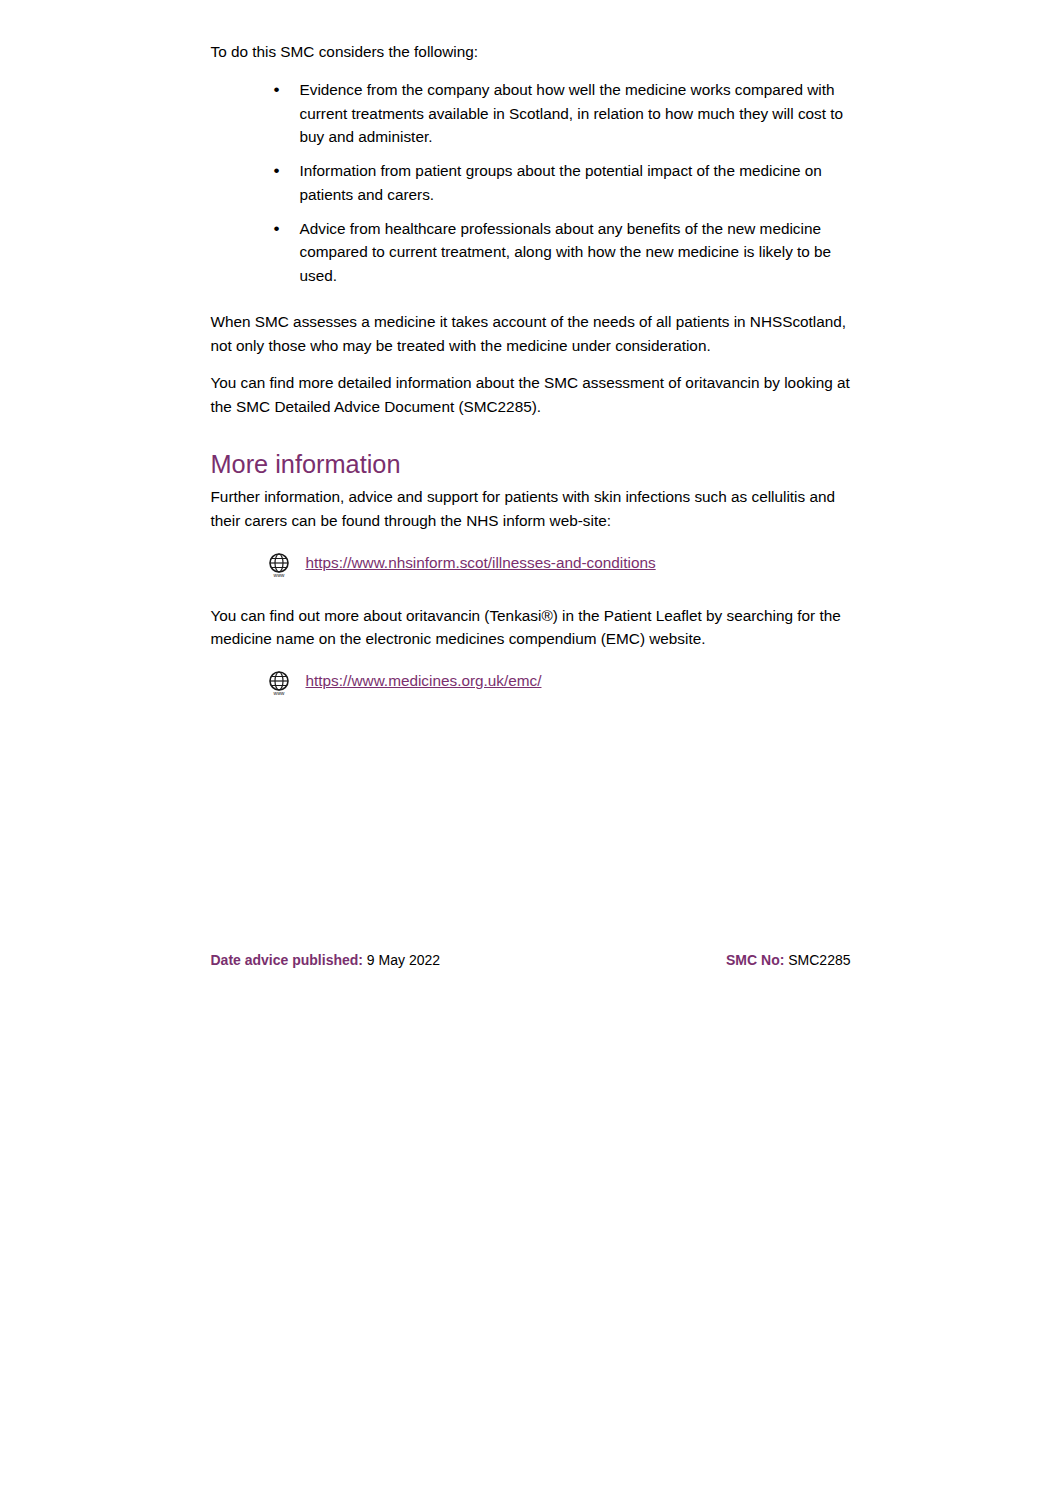To do this SMC considers the following:
Evidence from the company about how well the medicine works compared with current treatments available in Scotland, in relation to how much they will cost to buy and administer.
Information from patient groups about the potential impact of the medicine on patients and carers.
Advice from healthcare professionals about any benefits of the new medicine compared to current treatment, along with how the new medicine is likely to be used.
When SMC assesses a medicine it takes account of the needs of all patients in NHSScotland, not only those who may be treated with the medicine under consideration.
You can find more detailed information about the SMC assessment of oritavancin by looking at the SMC Detailed Advice Document (SMC2285).
More information
Further information, advice and support for patients with skin infections such as cellulitis and their carers can be found through the NHS inform web-site:
www https://www.nhsinform.scot/illnesses-and-conditions
You can find out more about oritavancin (Tenkasi®) in the Patient Leaflet by searching for the medicine name on the electronic medicines compendium (EMC) website.
www https://www.medicines.org.uk/emc/
Date advice published: 9 May 2022
SMC No: SMC2285